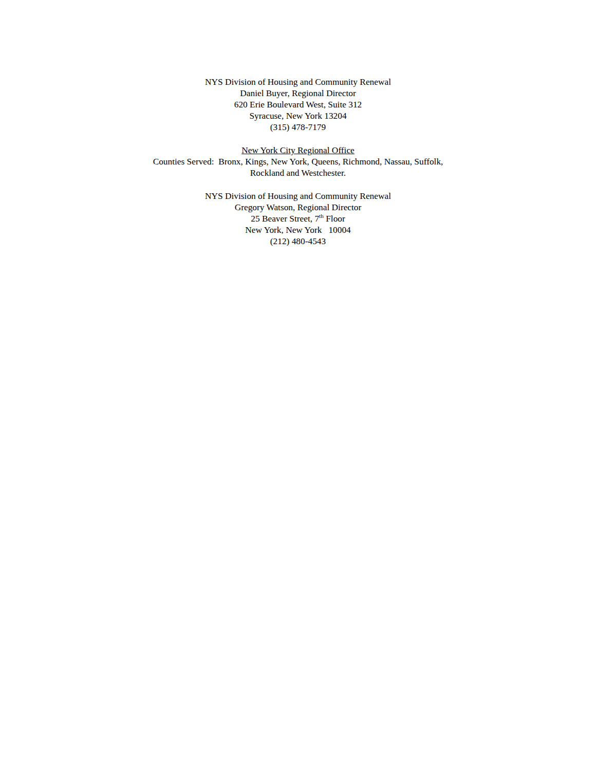NYS Division of Housing and Community Renewal
Daniel Buyer, Regional Director
620 Erie Boulevard West, Suite 312
Syracuse, New York 13204
(315) 478-7179
New York City Regional Office
Counties Served: Bronx, Kings, New York, Queens, Richmond, Nassau, Suffolk, Rockland and Westchester.
NYS Division of Housing and Community Renewal
Gregory Watson, Regional Director
25 Beaver Street, 7th Floor
New York, New York 10004
(212) 480-4543